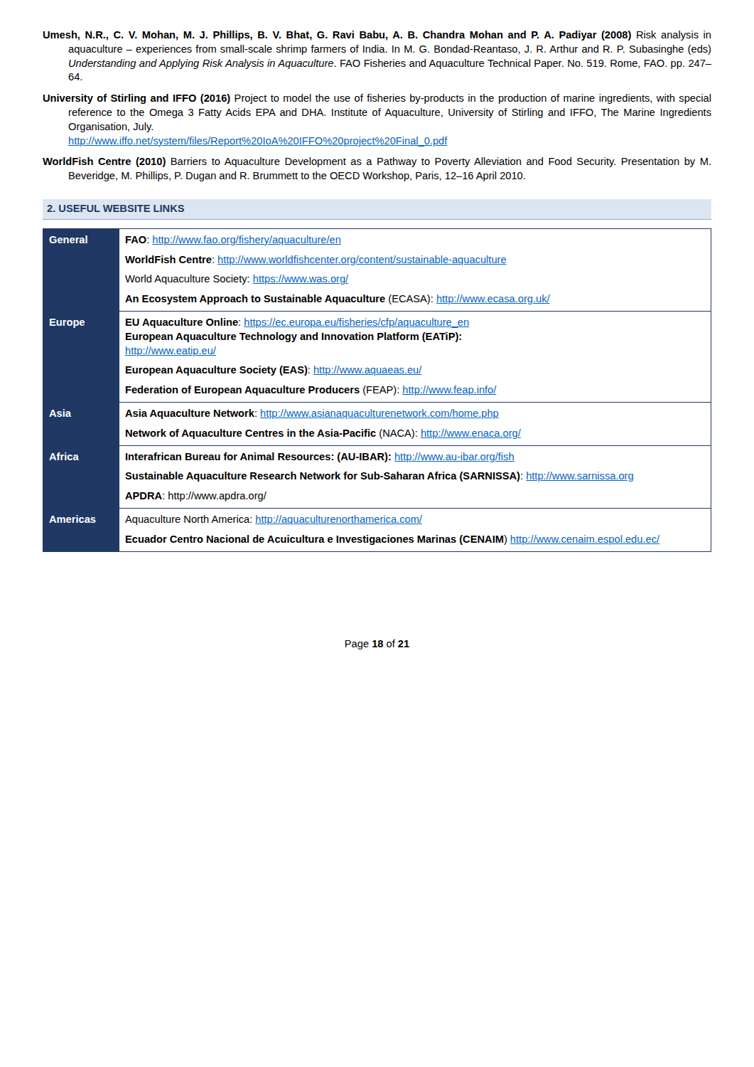Umesh, N.R., C. V. Mohan, M. J. Phillips, B. V. Bhat, G. Ravi Babu, A. B. Chandra Mohan and P. A. Padiyar (2008) Risk analysis in aquaculture – experiences from small-scale shrimp farmers of India. In M. G. Bondad-Reantaso, J. R. Arthur and R. P. Subasinghe (eds) Understanding and Applying Risk Analysis in Aquaculture. FAO Fisheries and Aquaculture Technical Paper. No. 519. Rome, FAO. pp. 247–64.
University of Stirling and IFFO (2016) Project to model the use of fisheries by-products in the production of marine ingredients, with special reference to the Omega 3 Fatty Acids EPA and DHA. Institute of Aquaculture, University of Stirling and IFFO, The Marine Ingredients Organisation, July.
http://www.iffo.net/system/files/Report%20IoA%20IFFO%20project%20Final_0.pdf
WorldFish Centre (2010) Barriers to Aquaculture Development as a Pathway to Poverty Alleviation and Food Security. Presentation by M. Beveridge, M. Phillips, P. Dugan and R. Brummett to the OECD Workshop, Paris, 12–16 April 2010.
2. USEFUL WEBSITE LINKS
| General | FAO : http://www.fao.org/fishery/aquaculture/en WorldFish Centre : http://www.worldfishcenter.org/content/sustainable-aquaculture World Aquaculture Society: https://www.was.org/ An Ecosystem Approach to Sustainable Aquaculture (ECASA): http://www.ecasa.org.uk/ |
| Europe | EU Aquaculture Online : https://ec.europa.eu/fisheries/cfp/aquaculture_en European Aquaculture Technology and Innovation Platform (EATiP): http://www.eatip.eu/ European Aquaculture Society (EAS) : http://www.aquaeas.eu/ Federation of European Aquaculture Producers (FEAP): http://www.feap.info/ |
| Asia | Asia Aquaculture Network : http://www.asianaquaculturenetwork.com/home.php Network of Aquaculture Centres in the Asia-Pacific (NACA): http://www.enaca.org/ |
| Africa | Interafrican Bureau for Animal Resources: (AU-IBAR): http://www.au-ibar.org/fish Sustainable Aquaculture Research Network for Sub-Saharan Africa (SARNISSA) : http://www.sarnissa.org APDRA : http://www.apdra.org/ |
| Americas | Aquaculture North America: http://aquaculturenorthamerica.com/ Ecuador Centro Nacional de Acuicultura e Investigaciones Marinas (CENAIM ) http://www.cenaim.espol.edu.ec/ |
Page 18 of 21